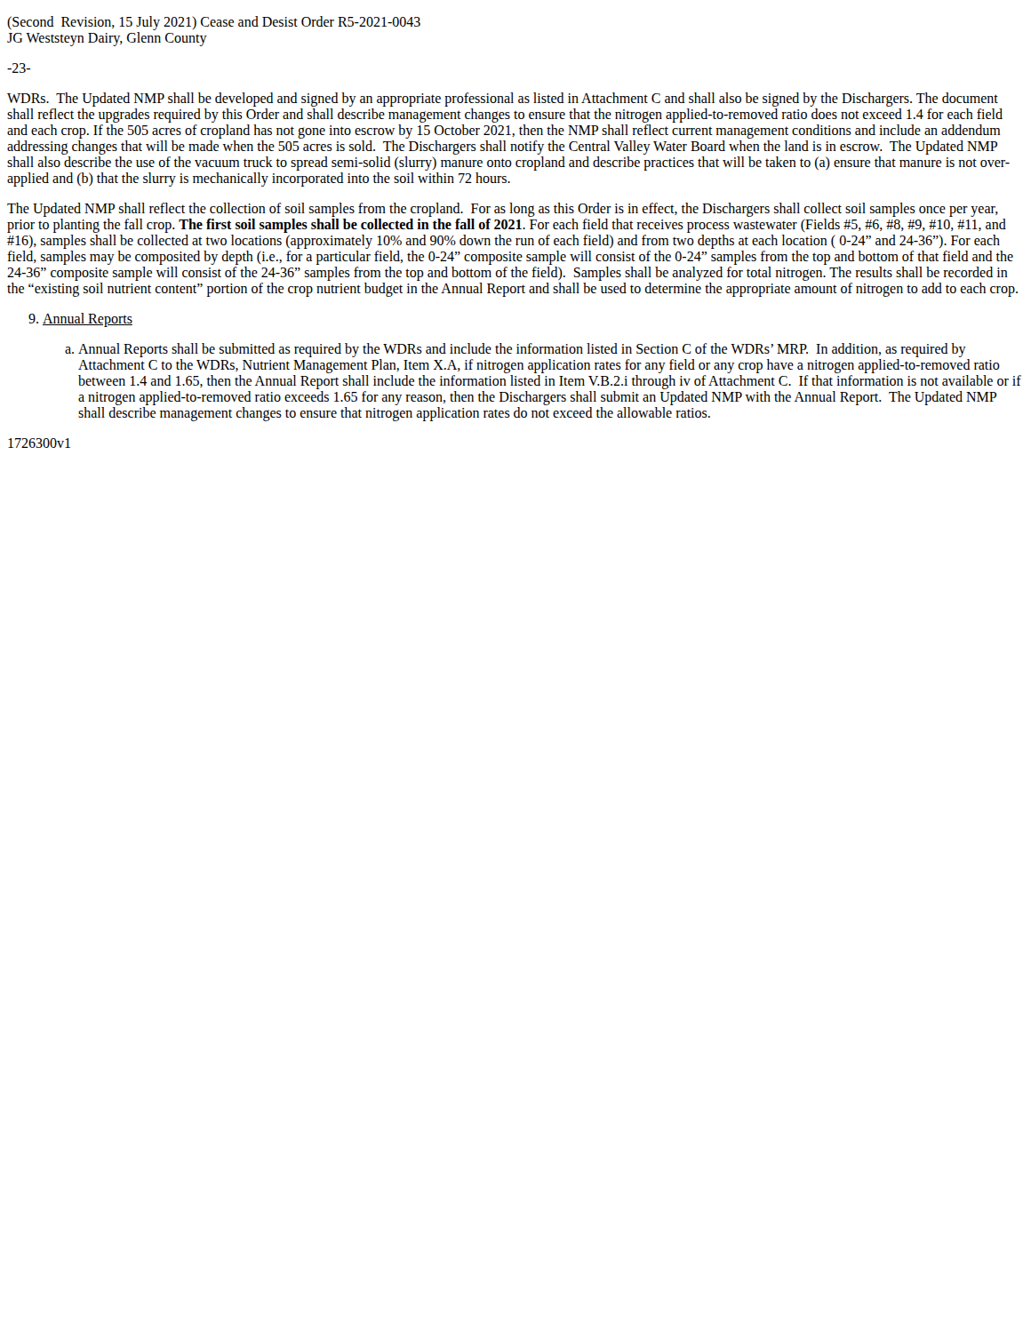(Second Revision, 15 July 2021) Cease and Desist Order R5-2021-0043
JG Weststeyn Dairy, Glenn County
-23-
WDRs. The Updated NMP shall be developed and signed by an appropriate professional as listed in Attachment C and shall also be signed by the Dischargers. The document shall reflect the upgrades required by this Order and shall describe management changes to ensure that the nitrogen applied-to-removed ratio does not exceed 1.4 for each field and each crop. If the 505 acres of cropland has not gone into escrow by 15 October 2021, then the NMP shall reflect current management conditions and include an addendum addressing changes that will be made when the 505 acres is sold. The Dischargers shall notify the Central Valley Water Board when the land is in escrow. The Updated NMP shall also describe the use of the vacuum truck to spread semi-solid (slurry) manure onto cropland and describe practices that will be taken to (a) ensure that manure is not over-applied and (b) that the slurry is mechanically incorporated into the soil within 72 hours.
The Updated NMP shall reflect the collection of soil samples from the cropland. For as long as this Order is in effect, the Dischargers shall collect soil samples once per year, prior to planting the fall crop. The first soil samples shall be collected in the fall of 2021. For each field that receives process wastewater (Fields #5, #6, #8, #9, #10, #11, and #16), samples shall be collected at two locations (approximately 10% and 90% down the run of each field) and from two depths at each location ( 0-24” and 24-36”). For each field, samples may be composited by depth (i.e., for a particular field, the 0-24” composite sample will consist of the 0-24” samples from the top and bottom of that field and the 24-36” composite sample will consist of the 24-36” samples from the top and bottom of the field). Samples shall be analyzed for total nitrogen. The results shall be recorded in the “existing soil nutrient content” portion of the crop nutrient budget in the Annual Report and shall be used to determine the appropriate amount of nitrogen to add to each crop.
Annual Reports
Annual Reports shall be submitted as required by the WDRs and include the information listed in Section C of the WDRs’ MRP. In addition, as required by Attachment C to the WDRs, Nutrient Management Plan, Item X.A, if nitrogen application rates for any field or any crop have a nitrogen applied-to-removed ratio between 1.4 and 1.65, then the Annual Report shall include the information listed in Item V.B.2.i through iv of Attachment C. If that information is not available or if a nitrogen applied-to-removed ratio exceeds 1.65 for any reason, then the Dischargers shall submit an Updated NMP with the Annual Report. The Updated NMP shall describe management changes to ensure that nitrogen application rates do not exceed the allowable ratios.
1726300v1